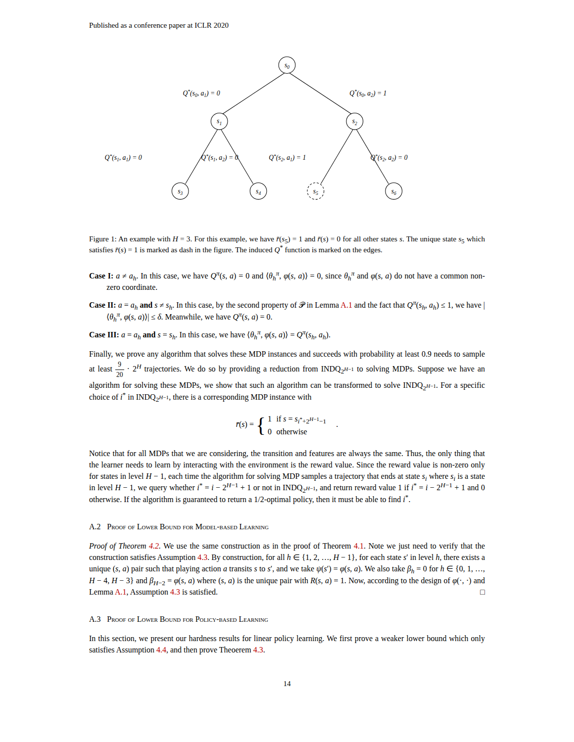Published as a conference paper at ICLR 2020
s0 s1 s2 s3 s4 s5 s6 Q*(s0, a1) = 0 Q*(s0, a2) = 1 Q*(s1, a1) = 0 Q*(s1, a2) = 0 Q*(s2, a1) = 1 Q*(s2, a2) = 0
Figure 1: An example with H = 3. For this example, we have r̄(s5) = 1 and r̄(s) = 0 for all other states s. The unique state s5 which satisfies r̄(s) = 1 is marked as dash in the figure. The induced Q* function is marked on the edges.
Case I: a ≠ ah. In this case, we have Qπ(s, a) = 0 and ⟨θhπ, φ(s, a)⟩ = 0, since θhπ and φ(s, a) do not have a common non-zero coordinate.
Case II: a = ah and s ≠ sh. In this case, by the second property of 𝒫 in Lemma A.1 and the fact that Qπ(sh, ah) ≤ 1, we have |⟨θhπ, φ(s, a)⟩| ≤ δ. Meanwhile, we have Qπ(s, a) = 0.
Case III: a = ah and s = sh. In this case, we have ⟨θhπ, φ(s, a)⟩ = Qπ(sh, ah).
Finally, we prove any algorithm that solves these MDP instances and succeeds with probability at least 0.9 needs to sample at least 920 · 2H trajectories. We do so by providing a reduction from INDQ2H−1 to solving MDPs. Suppose we have an algorithm for solving these MDPs, we show that such an algorithm can be transformed to solve INDQ2H−1. For a specific choice of i* in INDQ2H−1, there is a corresponding MDP instance with
r̄(s) = {
| 1 | if s = s i * +2 H −1 −1 |
| 0 | otherwise |
.
Notice that for all MDPs that we are considering, the transition and features are always the same. Thus, the only thing that the learner needs to learn by interacting with the environment is the reward value. Since the reward value is non-zero only for states in level H − 1, each time the algorithm for solving MDP samples a trajectory that ends at state si where si is a state in level H − 1, we query whether i* = i − 2H−1 + 1 or not in INDQ2H−1, and return reward value 1 if i* = i − 2H−1 + 1 and 0 otherwise. If the algorithm is guaranteed to return a 1/2-optimal policy, then it must be able to find i*.
A.2 Proof of Lower Bound for Model-based Learning
Proof of Theorem 4.2. We use the same construction as in the proof of Theorem 4.1. Note we just need to verify that the construction satisfies Assumption 4.3. By construction, for all h ∈ {1, 2, …, H − 1}, for each state s′ in level h, there exists a unique (s, a) pair such that playing action a transits s to s′, and we take ψ(s′) = φ(s, a). We also take βh = 0 for h ∈ {0, 1, …, H − 4, H − 3} and βH−2 = φ(s, a) where (s, a) is the unique pair with R(s, a) = 1. Now, according to the design of φ(·, ·) and Lemma A.1, Assumption 4.3 is satisfied. □
A.3 Proof of Lower Bound for Policy-based Learning
In this section, we present our hardness results for linear policy learning. We first prove a weaker lower bound which only satisfies Assumption 4.4, and then prove Theoerem 4.3.
14